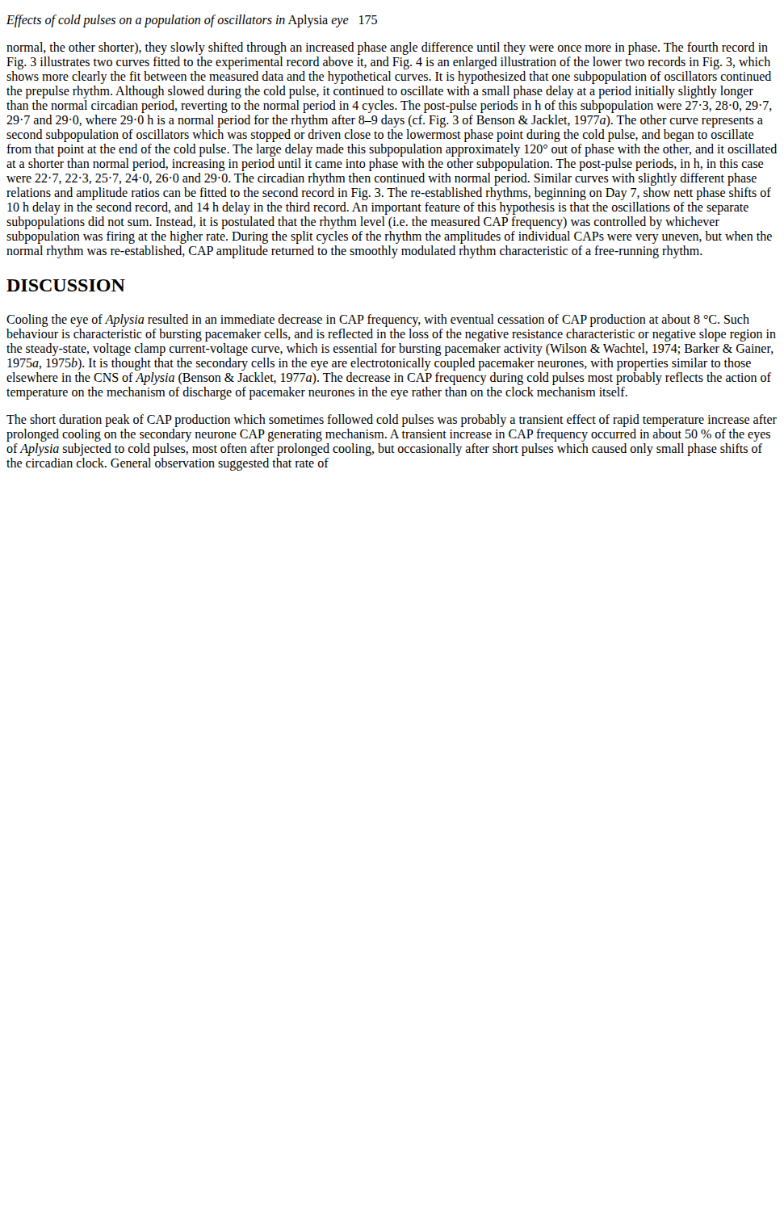Effects of cold pulses on a population of oscillators in Aplysia eye 175
normal, the other shorter), they slowly shifted through an increased phase angle difference until they were once more in phase. The fourth record in Fig. 3 illustrates two curves fitted to the experimental record above it, and Fig. 4 is an enlarged illustration of the lower two records in Fig. 3, which shows more clearly the fit between the measured data and the hypothetical curves. It is hypothesized that one subpopulation of oscillators continued the prepulse rhythm. Although slowed during the cold pulse, it continued to oscillate with a small phase delay at a period initially slightly longer than the normal circadian period, reverting to the normal period in 4 cycles. The post-pulse periods in h of this subpopulation were 27·3, 28·0, 29·7, 29·7 and 29·0, where 29·0 h is a normal period for the rhythm after 8–9 days (cf. Fig. 3 of Benson & Jacklet, 1977a). The other curve represents a second subpopulation of oscillators which was stopped or driven close to the lowermost phase point during the cold pulse, and began to oscillate from that point at the end of the cold pulse. The large delay made this subpopulation approximately 120° out of phase with the other, and it oscillated at a shorter than normal period, increasing in period until it came into phase with the other subpopulation. The post-pulse periods, in h, in this case were 22·7, 22·3, 25·7, 24·0, 26·0 and 29·0. The circadian rhythm then continued with normal period. Similar curves with slightly different phase relations and amplitude ratios can be fitted to the second record in Fig. 3. The re-established rhythms, beginning on Day 7, show nett phase shifts of 10 h delay in the second record, and 14 h delay in the third record. An important feature of this hypothesis is that the oscillations of the separate subpopulations did not sum. Instead, it is postulated that the rhythm level (i.e. the measured CAP frequency) was controlled by whichever subpopulation was firing at the higher rate. During the split cycles of the rhythm the amplitudes of individual CAPs were very uneven, but when the normal rhythm was re-established, CAP amplitude returned to the smoothly modulated rhythm characteristic of a free-running rhythm.
DISCUSSION
Cooling the eye of Aplysia resulted in an immediate decrease in CAP frequency, with eventual cessation of CAP production at about 8 °C. Such behaviour is characteristic of bursting pacemaker cells, and is reflected in the loss of the negative resistance characteristic or negative slope region in the steady-state, voltage clamp current-voltage curve, which is essential for bursting pacemaker activity (Wilson & Wachtel, 1974; Barker & Gainer, 1975a, 1975b). It is thought that the secondary cells in the eye are electrotonically coupled pacemaker neurones, with properties similar to those elsewhere in the CNS of Aplysia (Benson & Jacklet, 1977a). The decrease in CAP frequency during cold pulses most probably reflects the action of temperature on the mechanism of discharge of pacemaker neurones in the eye rather than on the clock mechanism itself.
The short duration peak of CAP production which sometimes followed cold pulses was probably a transient effect of rapid temperature increase after prolonged cooling on the secondary neurone CAP generating mechanism. A transient increase in CAP frequency occurred in about 50 % of the eyes of Aplysia subjected to cold pulses, most often after prolonged cooling, but occasionally after short pulses which caused only small phase shifts of the circadian clock. General observation suggested that rate of